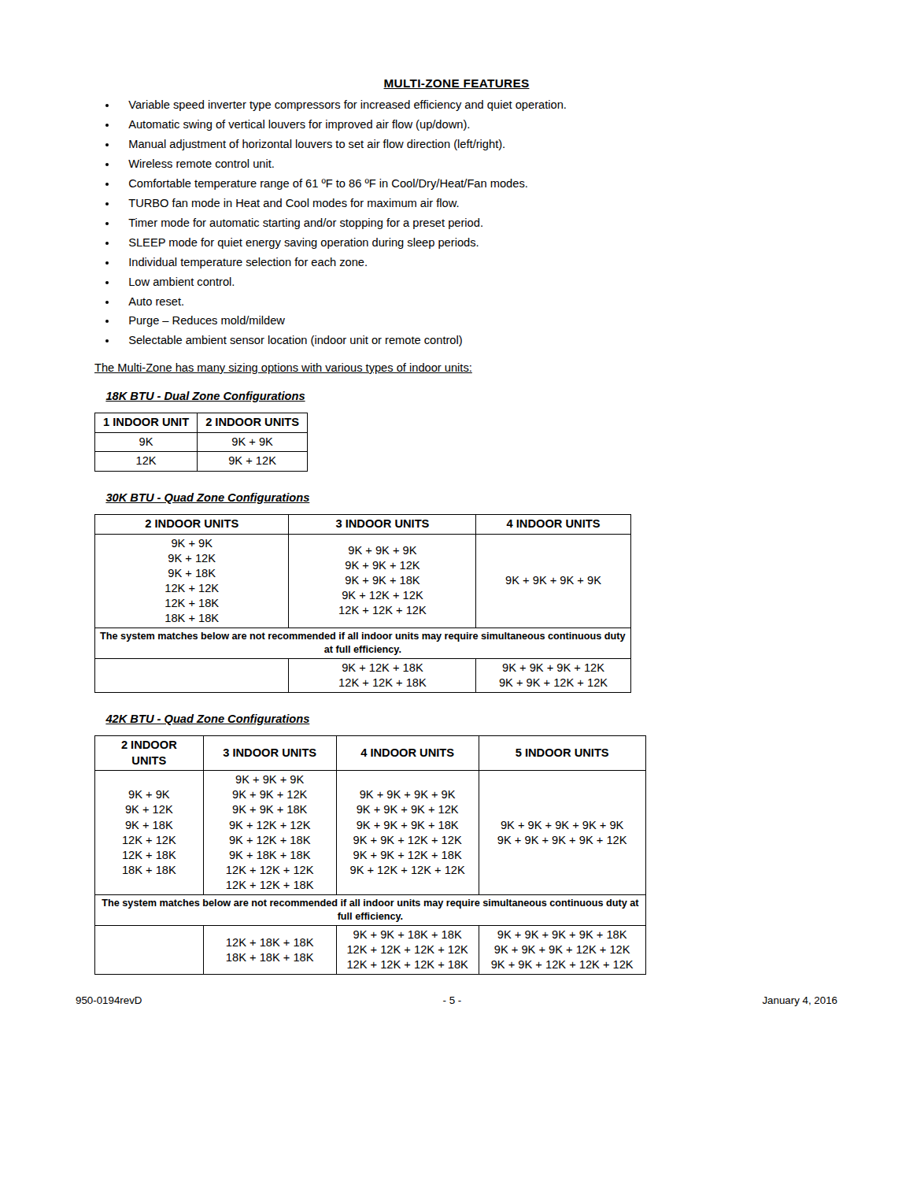MULTI-ZONE FEATURES
Variable speed inverter type compressors for increased efficiency and quiet operation.
Automatic swing of vertical louvers for improved air flow (up/down).
Manual adjustment of horizontal louvers to set air flow direction (left/right).
Wireless remote control unit.
Comfortable temperature range of 61 ºF to 86 ºF in Cool/Dry/Heat/Fan modes.
TURBO fan mode in Heat and Cool modes for maximum air flow.
Timer mode for automatic starting and/or stopping for a preset period.
SLEEP mode for quiet energy saving operation during sleep periods.
Individual temperature selection for each zone.
Low ambient control.
Auto reset.
Purge – Reduces mold/mildew
Selectable ambient sensor location (indoor unit or remote control)
The Multi-Zone has many sizing options with various types of indoor units:
18K BTU - Dual Zone Configurations
| 1 INDOOR UNIT | 2 INDOOR UNITS |
| --- | --- |
| 9K | 9K + 9K |
| 12K | 9K + 12K |
30K BTU - Quad Zone Configurations
| 2 INDOOR UNITS | 3 INDOOR UNITS | 4 INDOOR UNITS |
| --- | --- | --- |
| 9K + 9K 9K + 12K 9K + 18K 12K + 12K 12K + 18K 18K + 18K | 9K + 9K + 9K 9K + 9K + 12K 9K + 9K + 18K 9K + 12K + 12K 12K + 12K + 12K | 9K + 9K + 9K + 9K |
| The system matches below are not recommended if all indoor units may require simultaneous continuous duty at full efficiency. |
| | 9K + 12K + 18K 12K + 12K + 18K | 9K + 9K + 9K + 12K 9K + 9K + 12K + 12K |
42K BTU - Quad Zone Configurations
| 2 INDOOR UNITS | 3 INDOOR UNITS | 4 INDOOR UNITS | 5 INDOOR UNITS |
| --- | --- | --- | --- |
| 9K + 9K 9K + 12K 9K + 18K 12K + 12K 12K + 18K 18K + 18K | 9K + 9K + 9K 9K + 9K + 12K 9K + 9K + 18K 9K + 12K + 12K 9K + 12K + 18K 9K + 18K + 18K 12K + 12K + 12K 12K + 12K + 18K | 9K + 9K + 9K + 9K 9K + 9K + 9K + 12K 9K + 9K + 9K + 18K 9K + 9K + 12K + 12K 9K + 9K + 12K + 18K 9K + 12K + 12K + 12K | 9K + 9K + 9K + 9K + 9K 9K + 9K + 9K + 9K + 12K |
| The system matches below are not recommended if all indoor units may require simultaneous continuous duty at full efficiency. |
| | 12K + 18K + 18K 18K + 18K + 18K | 9K + 9K + 18K + 18K 12K + 12K + 12K + 12K 12K + 12K + 12K + 18K | 9K + 9K + 9K + 9K + 18K 9K + 9K + 9K + 12K + 12K 9K + 9K + 12K + 12K + 12K |
950-0194revD - 5 - January 4, 2016